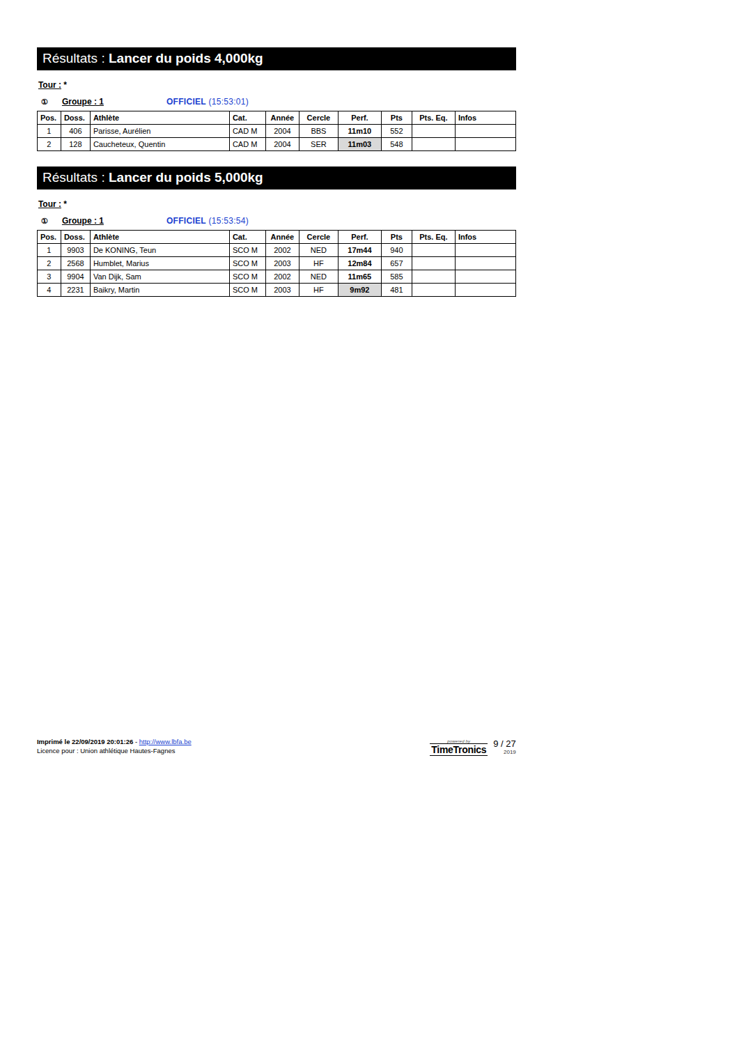Résultats : Lancer du poids 4,000kg
Tour : *
① Groupe : 1 OFFICIEL (15:53:01)
| Pos. | Doss. | Athlète | Cat. | Année | Cercle | Perf. | Pts | Pts. Eq. | Infos |
| --- | --- | --- | --- | --- | --- | --- | --- | --- | --- |
| 1 | 406 | Parisse, Aurélien | CAD M | 2004 | BBS | 11m10 | 552 | | |
| 2 | 128 | Caucheteux, Quentin | CAD M | 2004 | SER | 11m03 | 548 | | |
Résultats : Lancer du poids 5,000kg
Tour : *
① Groupe : 1 OFFICIEL (15:53:54)
| Pos. | Doss. | Athlète | Cat. | Année | Cercle | Perf. | Pts | Pts. Eq. | Infos |
| --- | --- | --- | --- | --- | --- | --- | --- | --- | --- |
| 1 | 9903 | De KONING, Teun | SCO M | 2002 | NED | 17m44 | 940 | | |
| 2 | 2568 | Humblet, Marius | SCO M | 2003 | HF | 12m84 | 657 | | |
| 3 | 9904 | Van Dijk, Sam | SCO M | 2002 | NED | 11m65 | 585 | | |
| 4 | 2231 | Baikry, Martin | SCO M | 2003 | HF | 9m92 | 481 | | |
Imprimé le 22/09/2019 20:01:26 - http://www.lbfa.be
Licence pour : Union athlétique Hautes-Fagnes
powered by
Time Tronics
9 / 27
2019